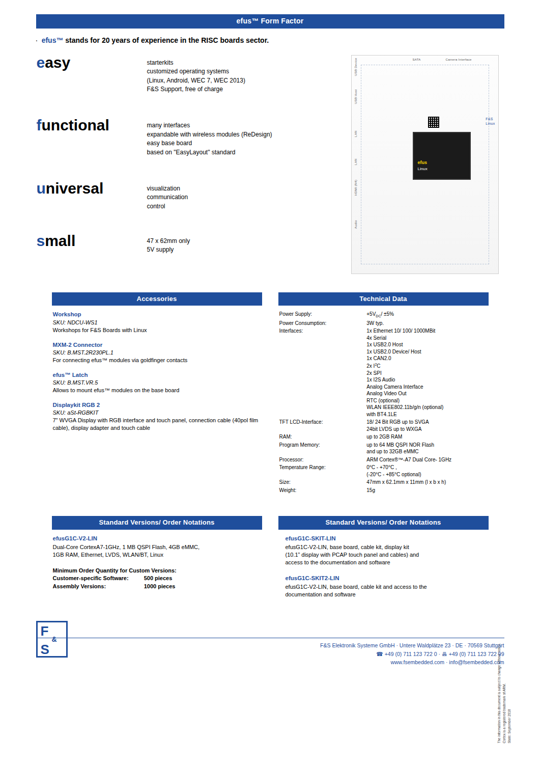efus™ Form Factor
· efus™ stands for 20 years of experience in the RISC boards sector.
| e asy | starterkits customized operating systems (Linux, Android, WEC 7, WEC 2013) F&S Support, free of charge | SATA Camera Interface USB Device USB Host LAN LAN HDMI (N4) Audio F&S Linux efus Linux |
| f unctional | many interfaces expandable with wireless modules (ReDesign) easy base board based on "EasyLayout" standard |
| u niversal | visualization communication control |
| s mall | 47 x 62mm only 5V supply |
| Accessories Workshop SKU: NDCU-WS1 Workshops for F&S Boards with Linux MXM-2 Connector SKU: B.MST.2R230PL.1 For connecting efus™ modules via goldfinger contacts efus™ Latch SKU: B.MST.VR.5 Allows to mount efus™ modules on the base board Displaykit RGB 2 SKU: aSt-RGBKIT 7" WVGA Display with RGB interface and touch panel, connection cable (40pol film cable), display adapter and touch cable | Technical Data / Power Supply: / +5V DC / ±5% / / Power Consumption: / 3W typ. / / Interfaces: / 1x Ethernet 10/ 100/ 1000MBit 4x Serial 1x USB2.0 Host 1x USB2.0 Device/ Host 1x CAN2.0 2x I 2 C 2x SPI 1x I2S Audio Analog Camera Interface Analog Video Out RTC (optional) WLAN IEEE802.11b/g/n (optional) with BT4.1LE / / TFT LCD-Interface: / 18/ 24 Bit RGB up to SVGA 24bit LVDS up to WXGA / / RAM: / up to 2GB RAM / / Program Memory: / up to 64 MB QSPI NOR Flash and up to 32GB eMMC / / Processor: / ARM Cortex®™-A7 Dual Core- 1GHz / / Temperature Range: / 0°C - +70°C , (-20°C - +85°C optional) / / Size: / 47mm x 62.1mm x 11mm (l x b x h) / / Weight: / 15g / |
| Standard Versions/ Order Notations efusG1C-V2-LIN Dual-Core CortexA7-1GHz, 1 MB QSPI Flash, 4GB eMMC, 1GB RAM, Ethernet, LVDS, WLAN/BT, Linux Minimum Order Quantity for Custom Versions: / Customer-specific Software: / 500 pieces / / Assembly Versions: / 1000 pieces / | Standard Versions/ Order Notations efusG1C-SKIT-LIN efusG1C-V2-LIN, base board, cable kit, display kit (10.1” display with PCAP touch panel and cables) and access to the documentation and software efusG1C-SKIT2-LIN efusG1C-V2-LIN, base board, cable kit and access to the documentation and software |
The information in this document is subject to change without notice.
Cortex is a registered trademark of ARM.
State: September 2018
F&S
F&S Elektronik Systeme GmbH · Untere Waldplätze 23 · DE · 70569 Stuttgart
☎ +49 (0) 711 123 722 0 · 🖷 +49 (0) 711 123 722 99
www.fsembedded.com · info@fsembedded.com